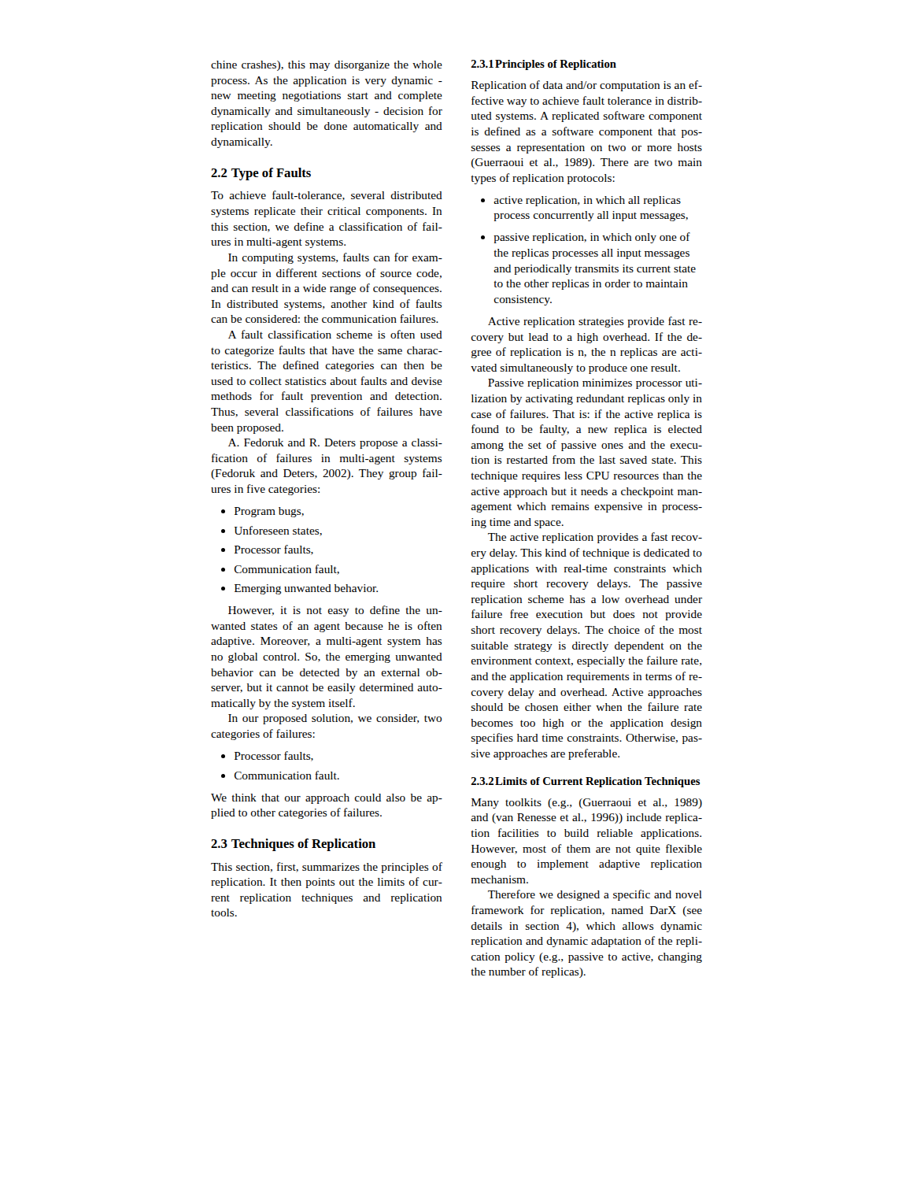chine crashes), this may disorganize the whole process. As the application is very dynamic - new meeting negotiations start and complete dynamically and simultaneously - decision for replication should be done automatically and dynamically.
2.2 Type of Faults
To achieve fault-tolerance, several distributed systems replicate their critical components. In this section, we define a classification of failures in multi-agent systems.
In computing systems, faults can for example occur in different sections of source code, and can result in a wide range of consequences. In distributed systems, another kind of faults can be considered: the communication failures.
A fault classification scheme is often used to categorize faults that have the same characteristics. The defined categories can then be used to collect statistics about faults and devise methods for fault prevention and detection. Thus, several classifications of failures have been proposed.
A. Fedoruk and R. Deters propose a classification of failures in multi-agent systems (Fedoruk and Deters, 2002). They group failures in five categories:
Program bugs,
Unforeseen states,
Processor faults,
Communication fault,
Emerging unwanted behavior.
However, it is not easy to define the unwanted states of an agent because he is often adaptive. Moreover, a multi-agent system has no global control. So, the emerging unwanted behavior can be detected by an external observer, but it cannot be easily determined automatically by the system itself.
In our proposed solution, we consider, two categories of failures:
Processor faults,
Communication fault.
We think that our approach could also be applied to other categories of failures.
2.3 Techniques of Replication
This section, first, summarizes the principles of replication. It then points out the limits of current replication techniques and replication tools.
2.3.1 Principles of Replication
Replication of data and/or computation is an effective way to achieve fault tolerance in distributed systems. A replicated software component is defined as a software component that possesses a representation on two or more hosts (Guerraoui et al., 1989). There are two main types of replication protocols:
active replication, in which all replicas process concurrently all input messages,
passive replication, in which only one of the replicas processes all input messages and periodically transmits its current state to the other replicas in order to maintain consistency.
Active replication strategies provide fast recovery but lead to a high overhead. If the degree of replication is n, the n replicas are activated simultaneously to produce one result.
Passive replication minimizes processor utilization by activating redundant replicas only in case of failures. That is: if the active replica is found to be faulty, a new replica is elected among the set of passive ones and the execution is restarted from the last saved state. This technique requires less CPU resources than the active approach but it needs a checkpoint management which remains expensive in processing time and space.
The active replication provides a fast recovery delay. This kind of technique is dedicated to applications with real-time constraints which require short recovery delays. The passive replication scheme has a low overhead under failure free execution but does not provide short recovery delays. The choice of the most suitable strategy is directly dependent on the environment context, especially the failure rate, and the application requirements in terms of recovery delay and overhead. Active approaches should be chosen either when the failure rate becomes too high or the application design specifies hard time constraints. Otherwise, passive approaches are preferable.
2.3.2 Limits of Current Replication Techniques
Many toolkits (e.g., (Guerraoui et al., 1989) and (van Renesse et al., 1996)) include replication facilities to build reliable applications. However, most of them are not quite flexible enough to implement adaptive replication mechanism.
Therefore we designed a specific and novel framework for replication, named DarX (see details in section 4), which allows dynamic replication and dynamic adaptation of the replication policy (e.g., passive to active, changing the number of replicas).